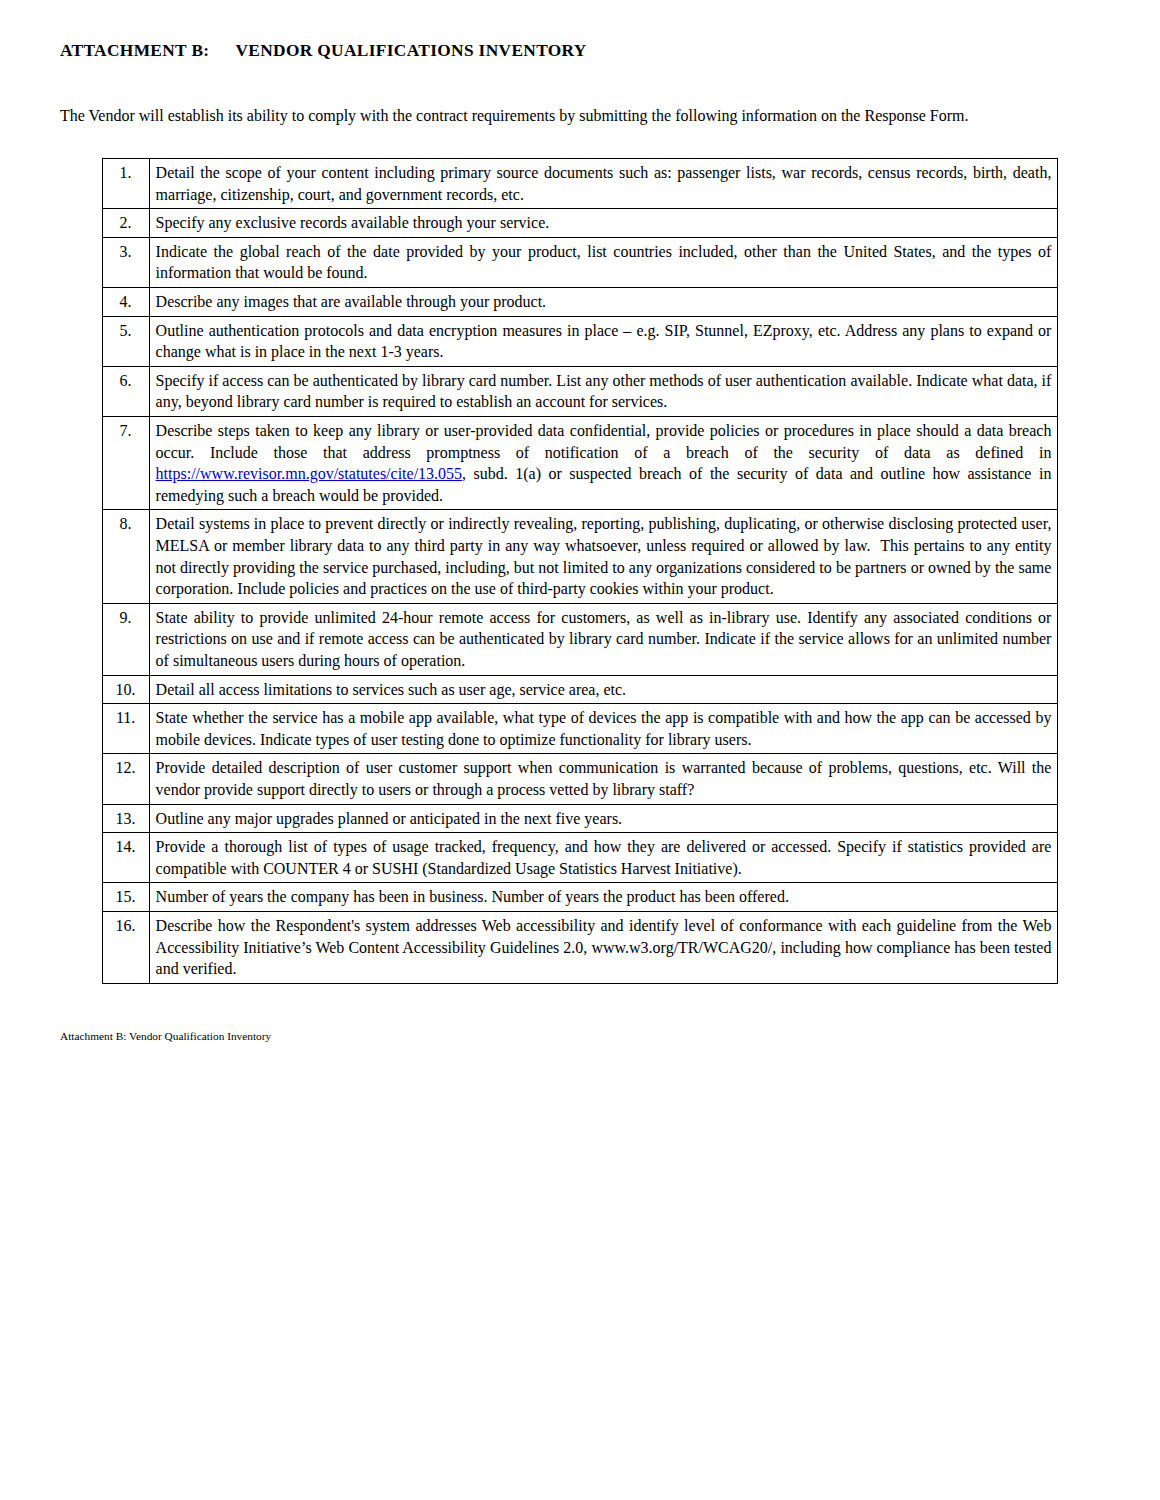ATTACHMENT B: VENDOR QUALIFICATIONS INVENTORY
The Vendor will establish its ability to comply with the contract requirements by submitting the following information on the Response Form.
| 1. | Detail the scope of your content including primary source documents such as: passenger lists, war records, census records, birth, death, marriage, citizenship, court, and government records, etc. |
| 2. | Specify any exclusive records available through your service. |
| 3. | Indicate the global reach of the date provided by your product, list countries included, other than the United States, and the types of information that would be found. |
| 4. | Describe any images that are available through your product. |
| 5. | Outline authentication protocols and data encryption measures in place – e.g. SIP, Stunnel, EZproxy, etc. Address any plans to expand or change what is in place in the next 1-3 years. |
| 6. | Specify if access can be authenticated by library card number. List any other methods of user authentication available. Indicate what data, if any, beyond library card number is required to establish an account for services. |
| 7. | Describe steps taken to keep any library or user-provided data confidential, provide policies or procedures in place should a data breach occur. Include those that address promptness of notification of a breach of the security of data as defined in https://www.revisor.mn.gov/statutes/cite/13.055 , subd. 1(a) or suspected breach of the security of data and outline how assistance in remedying such a breach would be provided. |
| 8. | Detail systems in place to prevent directly or indirectly revealing, reporting, publishing, duplicating, or otherwise disclosing protected user, MELSA or member library data to any third party in any way whatsoever, unless required or allowed by law. This pertains to any entity not directly providing the service purchased, including, but not limited to any organizations considered to be partners or owned by the same corporation. Include policies and practices on the use of third-party cookies within your product. |
| 9. | State ability to provide unlimited 24-hour remote access for customers, as well as in-library use. Identify any associated conditions or restrictions on use and if remote access can be authenticated by library card number. Indicate if the service allows for an unlimited number of simultaneous users during hours of operation. |
| 10. | Detail all access limitations to services such as user age, service area, etc. |
| 11. | State whether the service has a mobile app available, what type of devices the app is compatible with and how the app can be accessed by mobile devices. Indicate types of user testing done to optimize functionality for library users. |
| 12. | Provide detailed description of user customer support when communication is warranted because of problems, questions, etc. Will the vendor provide support directly to users or through a process vetted by library staff? |
| 13. | Outline any major upgrades planned or anticipated in the next five years. |
| 14. | Provide a thorough list of types of usage tracked, frequency, and how they are delivered or accessed. Specify if statistics provided are compatible with COUNTER 4 or SUSHI (Standardized Usage Statistics Harvest Initiative). |
| 15. | Number of years the company has been in business. Number of years the product has been offered. |
| 16. | Describe how the Respondent's system addresses Web accessibility and identify level of conformance with each guideline from the Web Accessibility Initiative’s Web Content Accessibility Guidelines 2.0, www.w3.org/TR/WCAG20/, including how compliance has been tested and verified. |
Attachment B: Vendor Qualification Inventory